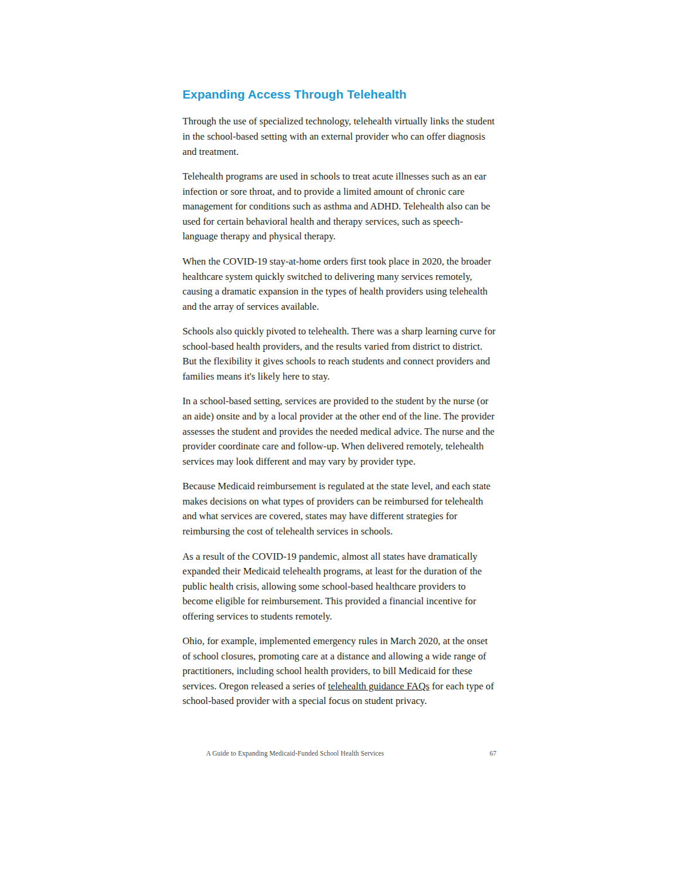Expanding Access Through Telehealth
Through the use of specialized technology, telehealth virtually links the student in the school-based setting with an external provider who can offer diagnosis and treatment.
Telehealth programs are used in schools to treat acute illnesses such as an ear infection or sore throat, and to provide a limited amount of chronic care management for conditions such as asthma and ADHD. Telehealth also can be used for certain behavioral health and therapy services, such as speech-language therapy and physical therapy.
When the COVID-19 stay-at-home orders first took place in 2020, the broader healthcare system quickly switched to delivering many services remotely, causing a dramatic expansion in the types of health providers using telehealth and the array of services available.
Schools also quickly pivoted to telehealth. There was a sharp learning curve for school-based health providers, and the results varied from district to district. But the flexibility it gives schools to reach students and connect providers and families means it's likely here to stay.
In a school-based setting, services are provided to the student by the nurse (or an aide) onsite and by a local provider at the other end of the line. The provider assesses the student and provides the needed medical advice. The nurse and the provider coordinate care and follow-up. When delivered remotely, telehealth services may look different and may vary by provider type.
Because Medicaid reimbursement is regulated at the state level, and each state makes decisions on what types of providers can be reimbursed for telehealth and what services are covered, states may have different strategies for reimbursing the cost of telehealth services in schools.
As a result of the COVID-19 pandemic, almost all states have dramatically expanded their Medicaid telehealth programs, at least for the duration of the public health crisis, allowing some school-based healthcare providers to become eligible for reimbursement. This provided a financial incentive for offering services to students remotely.
Ohio, for example, implemented emergency rules in March 2020, at the onset of school closures, promoting care at a distance and allowing a wide range of practitioners, including school health providers, to bill Medicaid for these services. Oregon released a series of telehealth guidance FAQs for each type of school-based provider with a special focus on student privacy.
A Guide to Expanding Medicaid-Funded School Health Services 67